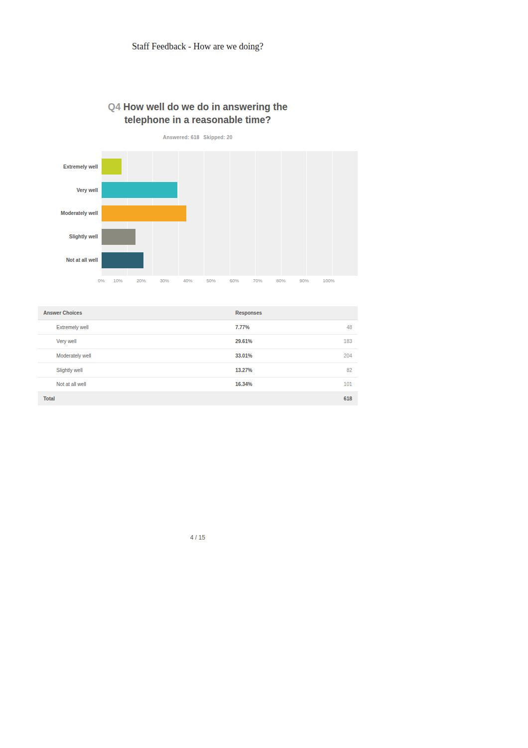Staff Feedback - How are we doing?
Q4 How well do we do in answering the
telephone in a reasonable time?
Answered: 618 Skipped: 20
Extremely well
Very well
Moderately well
Slightly well
Not at all well
0%
10%
20%
30%
40%
50%
60%
70%
80%
90%
100%
| Answer Choices | Responses |
| --- | --- |
| Extremely well | 7.77% | 48 |
| Very well | 29.61% | 183 |
| Moderately well | 33.01% | 204 |
| Slightly well | 13.27% | 82 |
| Not at all well | 16.34% | 101 |
| Total | | 618 |
4 / 15